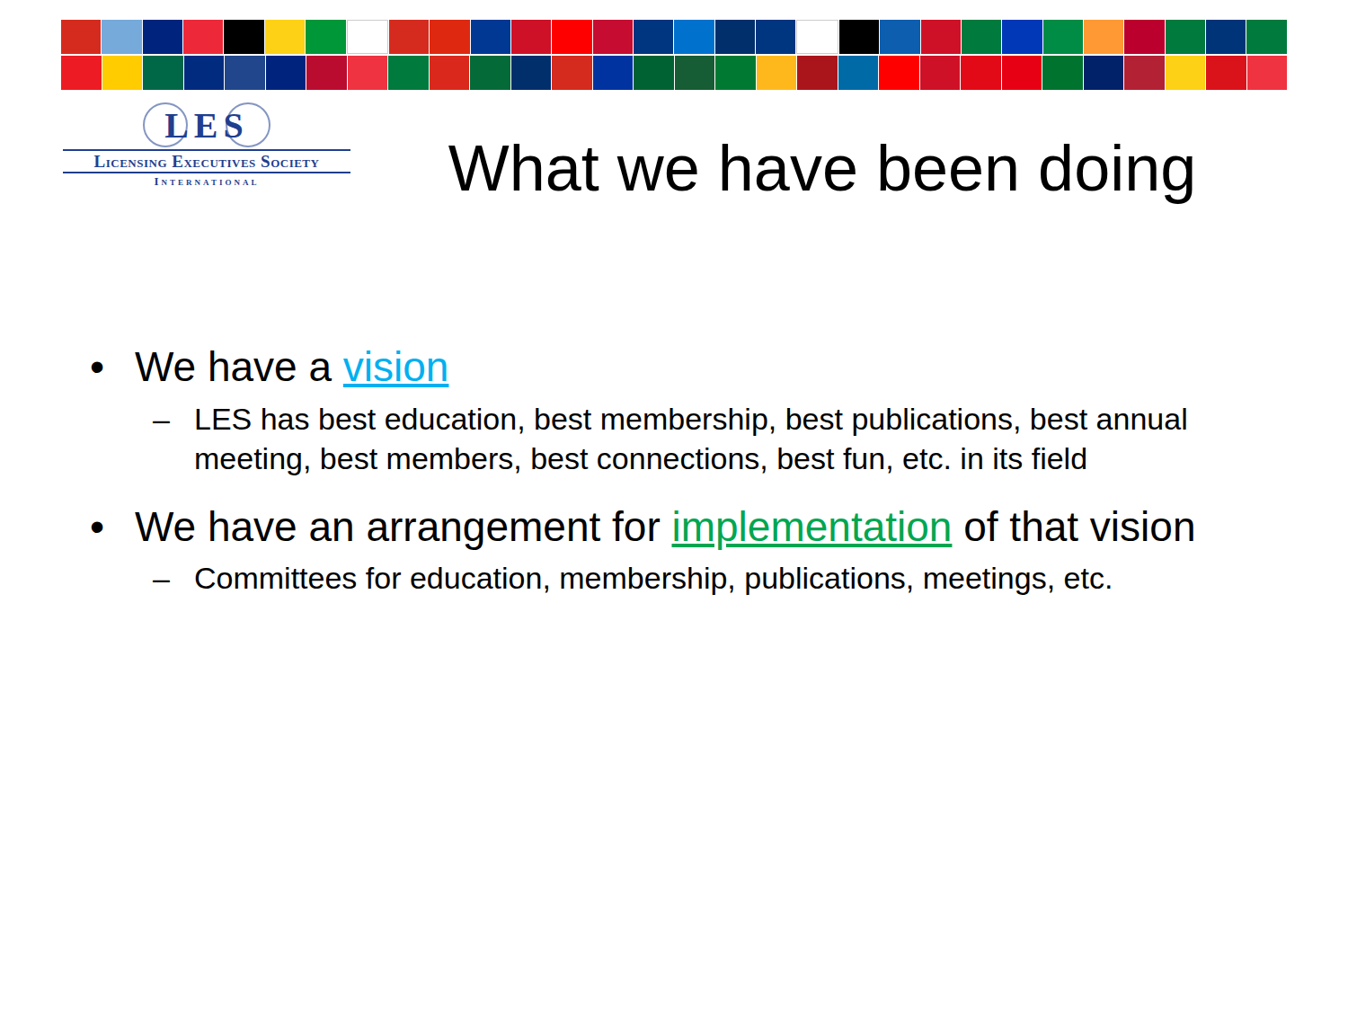LES
Licensing Executives Society
International
What we have been doing
We have a vision
LES has best education, best membership, best publications, best annual meeting, best members, best connections, best fun, etc. in its field
We have an arrangement for implementation of that vision
Committees for education, membership, publications, meetings, etc.